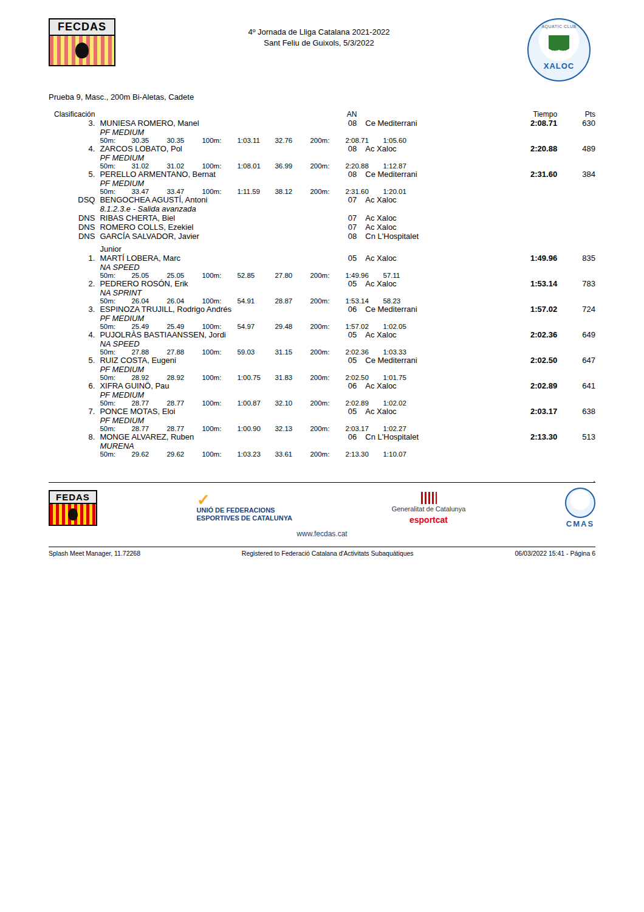FECDAS
4º Jornada de Lliga Catalana 2021-2022
Sant Feliu de Guixols, 5/3/2022
AQUATIC CLUB
XALOC
Prueba 9, Masc., 200m Bi-Aletas, Cadete
| Clasificación | | AN | | Tiempo | Pts |
| 3. | MUNIESA ROMERO, Manel | 08 | Ce Mediterrani | 2:08.71 | 630 |
| | PF MEDIUM |
| | 50m: 30.35 30.35 100m: 1:03.11 32.76 200m: 2:08.71 1:05.60 |
| 4. | ZARCOS LOBATO, Pol | 08 | Ac Xaloc | 2:20.88 | 489 |
| | PF MEDIUM |
| | 50m: 31.02 31.02 100m: 1:08.01 36.99 200m: 2:20.88 1:12.87 |
| 5. | PERELLO ARMENTANO, Bernat | 08 | Ce Mediterrani | 2:31.60 | 384 |
| | PF MEDIUM |
| | 50m: 33.47 33.47 100m: 1:11.59 38.12 200m: 2:31.60 1:20.01 |
| DSQ | BENGOCHEA AGUSTÍ, Antoni | 07 | Ac Xaloc | | |
| | 8.1.2.3.e - Salida avanzada |
| DNS | RIBAS CHERTA, Biel | 07 | Ac Xaloc | | |
| DNS | ROMERO COLLS, Ezekiel | 07 | Ac Xaloc | | |
| DNS | GARCÍA SALVADOR, Javier | 08 | Cn L'Hospitalet | | |
| | Junior |
| 1. | MARTÍ LOBERA, Marc | 05 | Ac Xaloc | 1:49.96 | 835 |
| | NA SPEED |
| | 50m: 25.05 25.05 100m: 52.85 27.80 200m: 1:49.96 57.11 |
| 2. | PEDRERO ROSÓN, Erik | 05 | Ac Xaloc | 1:53.14 | 783 |
| | NA SPRINT |
| | 50m: 26.04 26.04 100m: 54.91 28.87 200m: 1:53.14 58.23 |
| 3. | ESPINOZA TRUJILL, Rodrigo Andrés | 06 | Ce Mediterrani | 1:57.02 | 724 |
| | PF MEDIUM |
| | 50m: 25.49 25.49 100m: 54.97 29.48 200m: 1:57.02 1:02.05 |
| 4. | PUJOLRÀS BASTIAANSSEN, Jordi | 05 | Ac Xaloc | 2:02.36 | 649 |
| | NA SPEED |
| | 50m: 27.88 27.88 100m: 59.03 31.15 200m: 2:02.36 1:03.33 |
| 5. | RUIZ COSTA, Eugeni | 05 | Ce Mediterrani | 2:02.50 | 647 |
| | PF MEDIUM |
| | 50m: 28.92 28.92 100m: 1:00.75 31.83 200m: 2:02.50 1:01.75 |
| 6. | XIFRA GUINÖ, Pau | 06 | Ac Xaloc | 2:02.89 | 641 |
| | PF MEDIUM |
| | 50m: 28.77 28.77 100m: 1:00.87 32.10 200m: 2:02.89 1:02.02 |
| 7. | PONCE MOTAS, Eloi | 05 | Ac Xaloc | 2:03.17 | 638 |
| | PF MEDIUM |
| | 50m: 28.77 28.77 100m: 1:00.90 32.13 200m: 2:03.17 1:02.27 |
| 8. | MONGE ALVAREZ, Ruben | 06 | Cn L'Hospitalet | 2:13.30 | 513 |
| | MURENA |
| | 50m: 29.62 29.62 100m: 1:03.23 33.61 200m: 2:13.30 1:10.07 |
.
FEDAS
✓
UNIÓ DE FEDERACIONS
ESPORTIVES DE CATALUNYA
Generalitat de Catalunya
esportcat
CMAS
www.fecdas.cat
Splash Meet Manager, 11.72268
Registered to Federació Catalana d'Activitats Subaquàtiques
06/03/2022 15:41 - Página 6